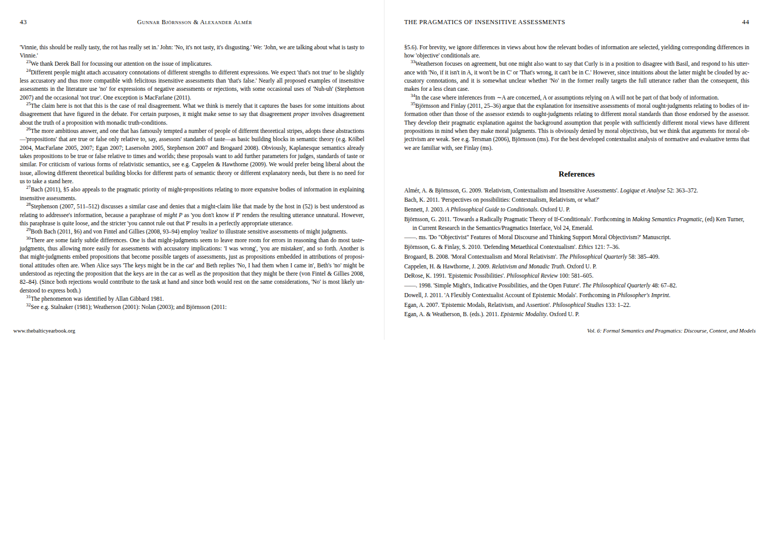43 Gunnar Björnsson & Alexander Almér
'Vinnie, this should be really tasty, the rot has really set in.' John: 'No, it's not tasty, it's disgusting.' We: 'John, we are talking about what is tasty to Vinnie.'
23We thank Derek Ball for focussing our attention on the issue of implicatures.
24Different people might attach accusatory connotations of different strengths to different expressions. We expect 'that's not true' to be slightly less accusatory and thus more compatible with felicitous insensitive assessments than 'that's false.' Nearly all proposed examples of insensitive assessments in the literature use 'no' for expressions of negative assessments or rejections, with some occasional uses of 'Nuh-uh' (Stephenson 2007) and the occasional 'not true'. One exception is MacFarlane (2011).
25The claim here is not that this is the case of real disagreement. What we think is merely that it captures the bases for some intuitions about disagreement that have figured in the debate. For certain purposes, it might make sense to say that disagreement proper involves disagreement about the truth of a proposition with monadic truth-conditions.
26The more ambitious answer, and one that has famously tempted a number of people of different theoretical stripes, adopts these abstractions—'propositions' that are true or false only relative to, say, assessors' standards of taste—as basic building blocks in semantic theory (e.g. Kölbel 2004, MacFarlane 2005, 2007; Egan 2007; Lasersohn 2005, Stephenson 2007 and Brogaard 2008). Obviously, Kaplanesque semantics already takes propositions to be true or false relative to times and worlds; these proposals want to add further parameters for judges, standards of taste or similar. For criticism of various forms of relativistic semantics, see e.g. Cappelen & Hawthorne (2009). We would prefer being liberal about the issue, allowing different theoretical building blocks for different parts of semantic theory or different explanatory needs, but there is no need for us to take a stand here.
27Bach (2011), §5 also appeals to the pragmatic priority of might-propositions relating to more expansive bodies of information in explaining insensitive assessments.
28Stephenson (2007, 511–512) discusses a similar case and denies that a might-claim like that made by the host in (52) is best understood as relating to addressee's information, because a paraphrase of might P as 'you don't know if P' renders the resulting utterance unnatural. However, this paraphrase is quite loose, and the stricter 'you cannot rule out that P' results in a perfectly appropriate utterance.
29Both Bach (2011, §6) and von Fintel and Gillies (2008, 93–94) employ 'realize' to illustrate sensitive assessments of might judgments.
30There are some fairly subtle differences. One is that might-judgments seem to leave more room for errors in reasoning than do most taste-judgments, thus allowing more easily for assessments with accusatory implications: 'I was wrong', 'you are mistaken', and so forth. Another is that might-judgments embed propositions that become possible targets of assessments, just as propositions embedded in attributions of propositional attitudes often are. When Alice says 'The keys might be in the car' and Beth replies 'No, I had them when I came in', Beth's 'no' might be understood as rejecting the proposition that the keys are in the car as well as the proposition that they might be there (von Fintel & Gillies 2008, 82–84). (Since both rejections would contribute to the task at hand and since both would rest on the same considerations, 'No' is most likely understood to express both.)
31The phenomenon was identified by Allan Gibbard 1981.
32See e.g. Stalnaker (1981); Weatherson (2001): Nolan (2003); and Björnsson (2011:
www.thebalticyearbook.org
THE PRAGMATICS OF INSENSITIVE ASSESSMENTS 44
§5.6). For brevity, we ignore differences in views about how the relevant bodies of information are selected, yielding corresponding differences in how 'objective' conditionals are.
33Weatherson focuses on agreement, but one might also want to say that Curly is in a position to disagree with Basil, and respond to his utterance with 'No, if it isn't in A, it won't be in C' or 'That's wrong, it can't be in C.' However, since intuitions about the latter might be clouded by accusatory connotations, and it is somewhat unclear whether 'No' in the former really targets the full utterance rather than the consequent, this makes for a less clean case.
34In the case where inferences from ∼A are concerned, A or assumptions relying on A will not be part of that body of information.
35Björnsson and Finlay (2011, 25–36) argue that the explanation for insensitive assessments of moral ought-judgments relating to bodies of information other than those of the assessor extends to ought-judgments relating to different moral standards than those endorsed by the assessor. They develop their pragmatic explanation against the background assumption that people with sufficiently different moral views have different propositions in mind when they make moral judgments. This is obviously denied by moral objectivists, but we think that arguments for moral objectivism are weak. See e.g. Tersman (2006), Björnsson (ms). For the best developed contextualist analysis of normative and evaluative terms that we are familiar with, see Finlay (ms).
References
Almér, A. & Björnsson, G. 2009. 'Relativism, Contextualism and Insensitive Assessments'. Logique et Analyse 52: 363–372.
Bach, K. 2011. 'Perspectives on possibilities: Contextualism, Relativism, or what?'
Bennett, J. 2003. A Philosophical Guide to Conditionals. Oxford U. P.
Björnsson, G. 2011. 'Towards a Radically Pragmatic Theory of If-Conditionals'. Forthcoming in Making Semantics Pragmatic, (ed) Ken Turner, in Current Research in the Semantics/Pragmatics Interface, Vol 24, Emerald.
——. ms. 'Do "Objectivist" Features of Moral Discourse and Thinking Support Moral Objectivism?' Manuscript.
Björnsson, G. & Finlay, S. 2010. 'Defending Metaethical Contextualism'. Ethics 121: 7–36.
Brogaard, B. 2008. 'Moral Contextualism and Moral Relativism'. The Philosophical Quarterly 58: 385–409.
Cappelen, H. & Hawthorne, J. 2009. Relativism and Monadic Truth. Oxford U. P.
DeRose, K. 1991. 'Epistemic Possibilities'. Philosophical Review 100: 581–605.
——. 1998. 'Simple Might's, Indicative Possibilities, and the Open Future'. The Philosophical Quarterly 48: 67–82.
Dowell, J. 2011. 'A Flexibly Contextualist Account of Epistemic Modals'. Forthcoming in Philosopher's Imprint.
Egan, A. 2007. 'Epistemic Modals, Relativism, and Assertion'. Philosophical Studies 133: 1–22.
Egan, A. & Weatherson, B. (eds.). 2011. Epistemic Modality. Oxford U. P.
Vol. 6: Formal Semantics and Pragmatics: Discourse, Context, and Models